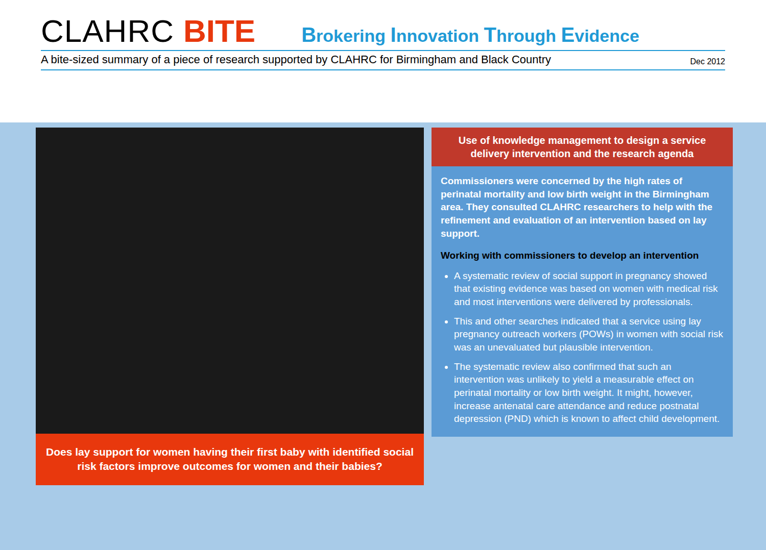CLAHRC BITE Brokering Innovation Through Evidence
A bite-sized summary of a piece of research supported by CLAHRC for Birmingham and Black Country Dec 2012
Does lay support for women having their first baby with identified social risk factors improve outcomes for women and their babies?
Use of knowledge management to design a service delivery intervention and the research agenda
Commissioners were concerned by the high rates of perinatal mortality and low birth weight in the Birmingham area. They consulted CLAHRC researchers to help with the refinement and evaluation of an intervention based on lay support.
Working with commissioners to develop an intervention
A systematic review of social support in pregnancy showed that existing evidence was based on women with medical risk and most interventions were delivered by professionals.
This and other searches indicated that a service using lay pregnancy outreach workers (POWs) in women with social risk was an unevaluated but plausible intervention.
The systematic review also confirmed that such an intervention was unlikely to yield a measurable effect on perinatal mortality or low birth weight. It might, however, increase antenatal care attendance and reduce postnatal depression (PND) which is known to affect child development.